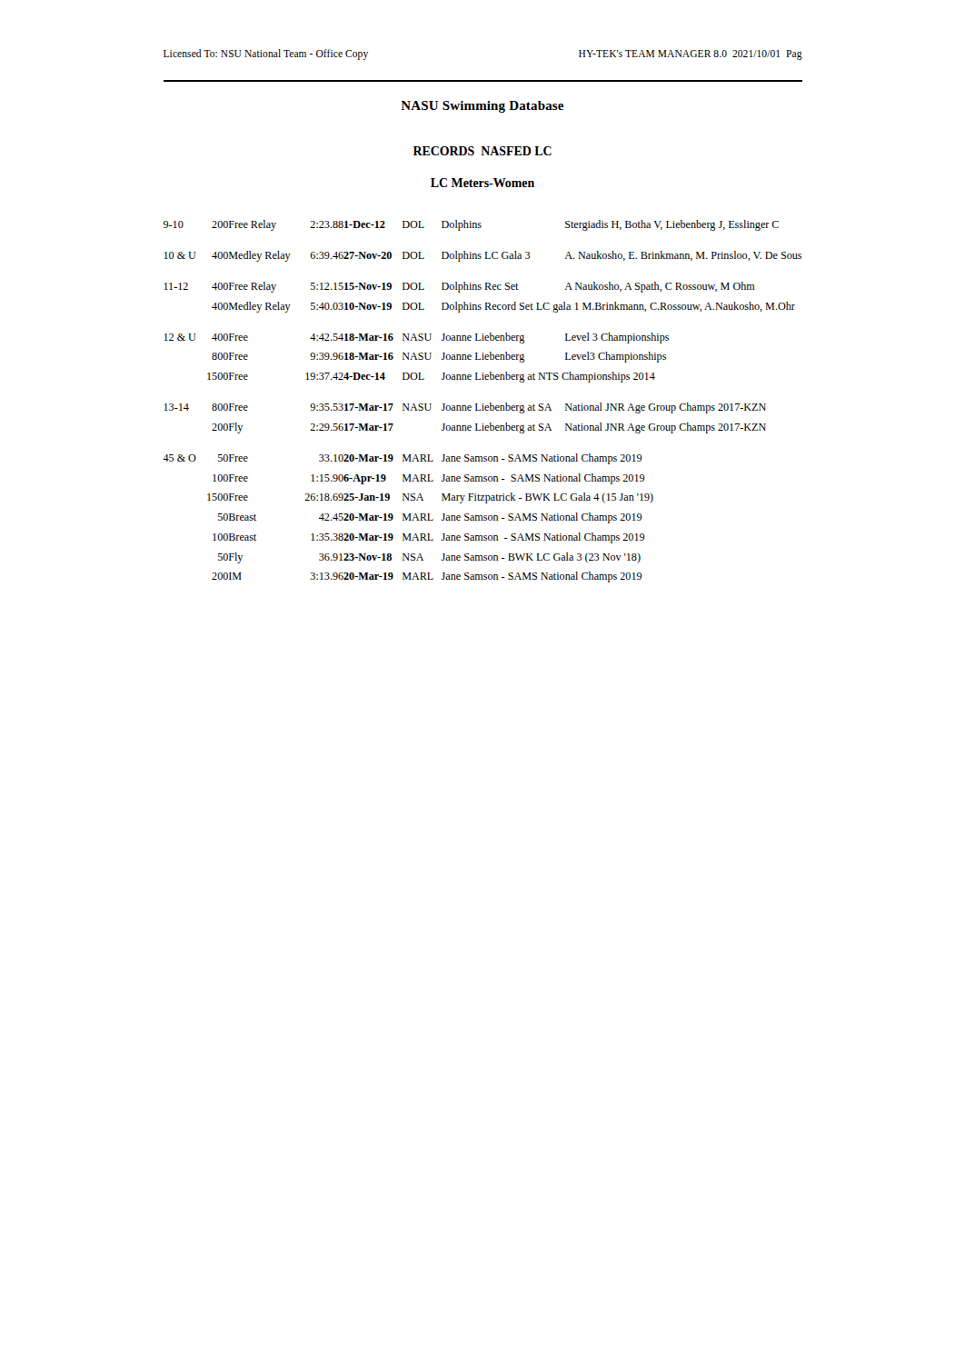Licensed To: NSU National Team - Office Copy
HY-TEK's TEAM MANAGER 8.0 2021/10/01 Pag
NASU Swimming Database
RECORDS NASFED LC
LC Meters-Women
| 9-10 | 200 | Free Relay | 2:23.88 | 1-Dec-12 | DOL | Dolphins | Stergiadis H, Botha V, Liebenberg J, Esslinger C |
| 10 & U | 400 | Medley Relay | 6:39.46 | 27-Nov-20 | DOL | Dolphins LC Gala 3 | A. Naukosho, E. Brinkmann, M. Prinsloo, V. De Sous |
| 11-12 | 400 | Free Relay | 5:12.15 | 15-Nov-19 | DOL | Dolphins Rec Set | A Naukosho, A Spath, C Rossouw, M Ohm |
| | 400 | Medley Relay | 5:40.03 | 10-Nov-19 | DOL | Dolphins Record Set LC gala 1 M.Brinkmann, C.Rossouw, A.Naukosho, M.Ohr |
| 12 & U | 400 | Free | 4:42.54 | 18-Mar-16 | NASU | Joanne Liebenberg | Level 3 Championships |
| | 800 | Free | 9:39.96 | 18-Mar-16 | NASU | Joanne Liebenberg | Level3 Championships |
| | 1500 | Free | 19:37.42 | 4-Dec-14 | DOL | Joanne Liebenberg at NTS Championships 2014 |
| 13-14 | 800 | Free | 9:35.53 | 17-Mar-17 | NASU | Joanne Liebenberg at SA | National JNR Age Group Champs 2017-KZN |
| | 200 | Fly | 2:29.56 | 17-Mar-17 | | Joanne Liebenberg at SA | National JNR Age Group Champs 2017-KZN |
| 45 & O | 50 | Free | 33.10 | 20-Mar-19 | MARL | Jane Samson - SAMS National Champs 2019 |
| | 100 | Free | 1:15.90 | 6-Apr-19 | MARL | Jane Samson - SAMS National Champs 2019 |
| | 1500 | Free | 26:18.69 | 25-Jan-19 | NSA | Mary Fitzpatrick - BWK LC Gala 4 (15 Jan '19) |
| | 50 | Breast | 42.45 | 20-Mar-19 | MARL | Jane Samson - SAMS National Champs 2019 |
| | 100 | Breast | 1:35.38 | 20-Mar-19 | MARL | Jane Samson - SAMS National Champs 2019 |
| | 50 | Fly | 36.91 | 23-Nov-18 | NSA | Jane Samson - BWK LC Gala 3 (23 Nov '18) |
| | 200 | IM | 3:13.96 | 20-Mar-19 | MARL | Jane Samson - SAMS National Champs 2019 |